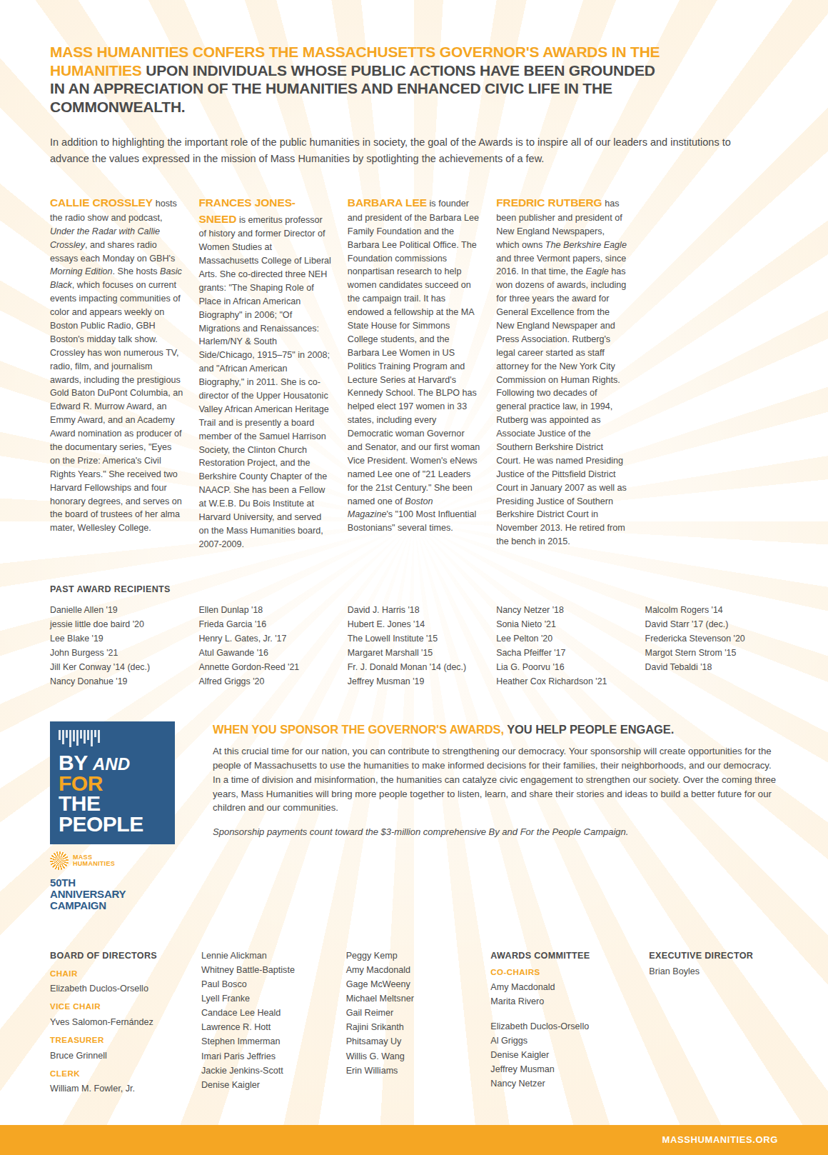Mass Humanities confers the Massachusetts Governor's Awards in the Humanities upon individuals whose public actions have been grounded in an appreciation of the humanities and enhanced civic life in the Commonwealth.
In addition to highlighting the important role of the public humanities in society, the goal of the Awards is to inspire all of our leaders and institutions to advance the values expressed in the mission of Mass Humanities by spotlighting the achievements of a few.
Callie Crossley
hosts the radio show and podcast, Under the Radar with Callie Crossley, and shares radio essays each Monday on GBH's Morning Edition. She hosts Basic Black, which focuses on current events impacting communities of color and appears weekly on Boston Public Radio, GBH Boston's midday talk show. Crossley has won numerous TV, radio, film, and journalism awards, including the prestigious Gold Baton DuPont Columbia, an Edward R. Murrow Award, an Emmy Award, and an Academy Award nomination as producer of the documentary series, "Eyes on the Prize: America's Civil Rights Years." She received two Harvard Fellowships and four honorary degrees, and serves on the board of trustees of her alma mater, Wellesley College.
Frances Jones-Sneed
is emeritus professor of history and former Director of Women Studies at Massachusetts College of Liberal Arts. She co-directed three NEH grants: "The Shaping Role of Place in African American Biography" in 2006; "Of Migrations and Renaissances: Harlem/NY & South Side/Chicago, 1915–75" in 2008; and "African American Biography," in 2011. She is co-director of the Upper Housatonic Valley African American Heritage Trail and is presently a board member of the Samuel Harrison Society, the Clinton Church Restoration Project, and the Berkshire County Chapter of the NAACP. She has been a Fellow at W.E.B. Du Bois Institute at Harvard University, and served on the Mass Humanities board, 2007-2009.
Barbara Lee
is founder and president of the Barbara Lee Family Foundation and the Barbara Lee Political Office. The Foundation commissions nonpartisan research to help women candidates succeed on the campaign trail. It has endowed a fellowship at the MA State House for Simmons College students, and the Barbara Lee Women in US Politics Training Program and Lecture Series at Harvard's Kennedy School. The BLPO has helped elect 197 women in 33 states, including every Democratic woman Governor and Senator, and our first woman Vice President. Women's eNews named Lee one of "21 Leaders for the 21st Century." She been named one of Boston Magazine's "100 Most Influential Bostonians" several times.
Fredric Rutberg
has been publisher and president of New England Newspapers, which owns The Berkshire Eagle and three Vermont papers, since 2016. In that time, the Eagle has won dozens of awards, including for three years the award for General Excellence from the New England Newspaper and Press Association. Rutberg's legal career started as staff attorney for the New York City Commission on Human Rights. Following two decades of general practice law, in 1994, Rutberg was appointed as Associate Justice of the Southern Berkshire District Court. He was named Presiding Justice of the Pittsfield District Court in January 2007 as well as Presiding Justice of Southern Berkshire District Court in November 2013. He retired from the bench in 2015.
Past Award Recipients
Danielle Allen '19
jessie little doe baird '20
Lee Blake '19
John Burgess '21
Jill Ker Conway '14 (dec.)
Nancy Donahue '19
Ellen Dunlap '18
Frieda Garcia '16
Henry L. Gates, Jr. '17
Atul Gawande '16
Annette Gordon-Reed '21
Alfred Griggs '20
David J. Harris '18
Hubert E. Jones '14
The Lowell Institute '15
Margaret Marshall '15
Fr. J. Donald Monan '14 (dec.)
Jeffrey Musman '19
Nancy Netzer '18
Sonia Nieto '21
Lee Pelton '20
Sacha Pfeiffer '17
Lia G. Poorvu '16
Heather Cox Richardson '21
Malcolm Rogers '14
David Starr '17 (dec.)
Fredericka Stevenson '20
Margot Stern Strom '15
David Tebaldi '18
By and for
the People
mass humanities
50th
Anniversary
Campaign
When you sponsor the Governor's Awards, you help people engage.
At this crucial time for our nation, you can contribute to strengthening our democracy. Your sponsorship will create opportunities for the people of Massachusetts to use the humanities to make informed decisions for their families, their neighborhoods, and our democracy. In a time of division and misinformation, the humanities can catalyze civic engagement to strengthen our society. Over the coming three years, Mass Humanities will bring more people together to listen, learn, and share their stories and ideas to build a better future for our children and our communities.
Sponsorship payments count toward the $3-million comprehensive By and For the People Campaign.
Board of Directors
Chair
Elizabeth Duclos-Orsello
Vice Chair
Yves Salomon-Fernández
Treasurer
Bruce Grinnell
Clerk
William M. Fowler, Jr.
Lennie Alickman
Whitney Battle-Baptiste
Paul Bosco
Lyell Franke
Candace Lee Heald
Lawrence R. Hott
Stephen Immerman
Imari Paris Jeffries
Jackie Jenkins-Scott
Denise Kaigler
Peggy Kemp
Amy Macdonald
Gage McWeeny
Michael Meltsner
Gail Reimer
Rajini Srikanth
Phitsamay Uy
Willis G. Wang
Erin Williams
Awards Committee
Co-Chairs
Amy Macdonald
Marita Rivero
Elizabeth Duclos-Orsello
Al Griggs
Denise Kaigler
Jeffrey Musman
Nancy Netzer
Executive Director
Brian Boyles
masshumanities.org